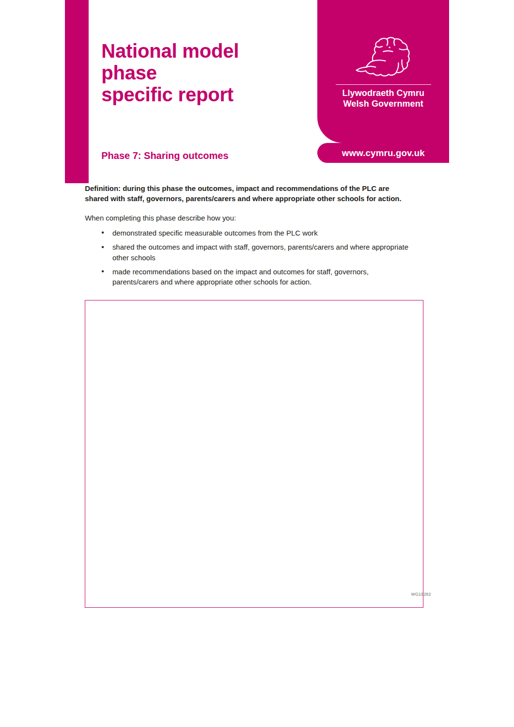National model phase
specific report
Llywodraeth Cymru
Welsh Government
www.cymru.gov.uk
Phase 7: Sharing outcomes
Definition: during this phase the outcomes, impact and recommendations of the PLC are shared with staff, governors, parents/carers and where appropriate other schools for action.
When completing this phase describe how you:
demonstrated specific measurable outcomes from the PLC work
shared the outcomes and impact with staff, governors, parents/carers and where appropriate other schools
made recommendations based on the impact and outcomes for staff, governors, parents/carers and where appropriate other schools for action.
WG19282